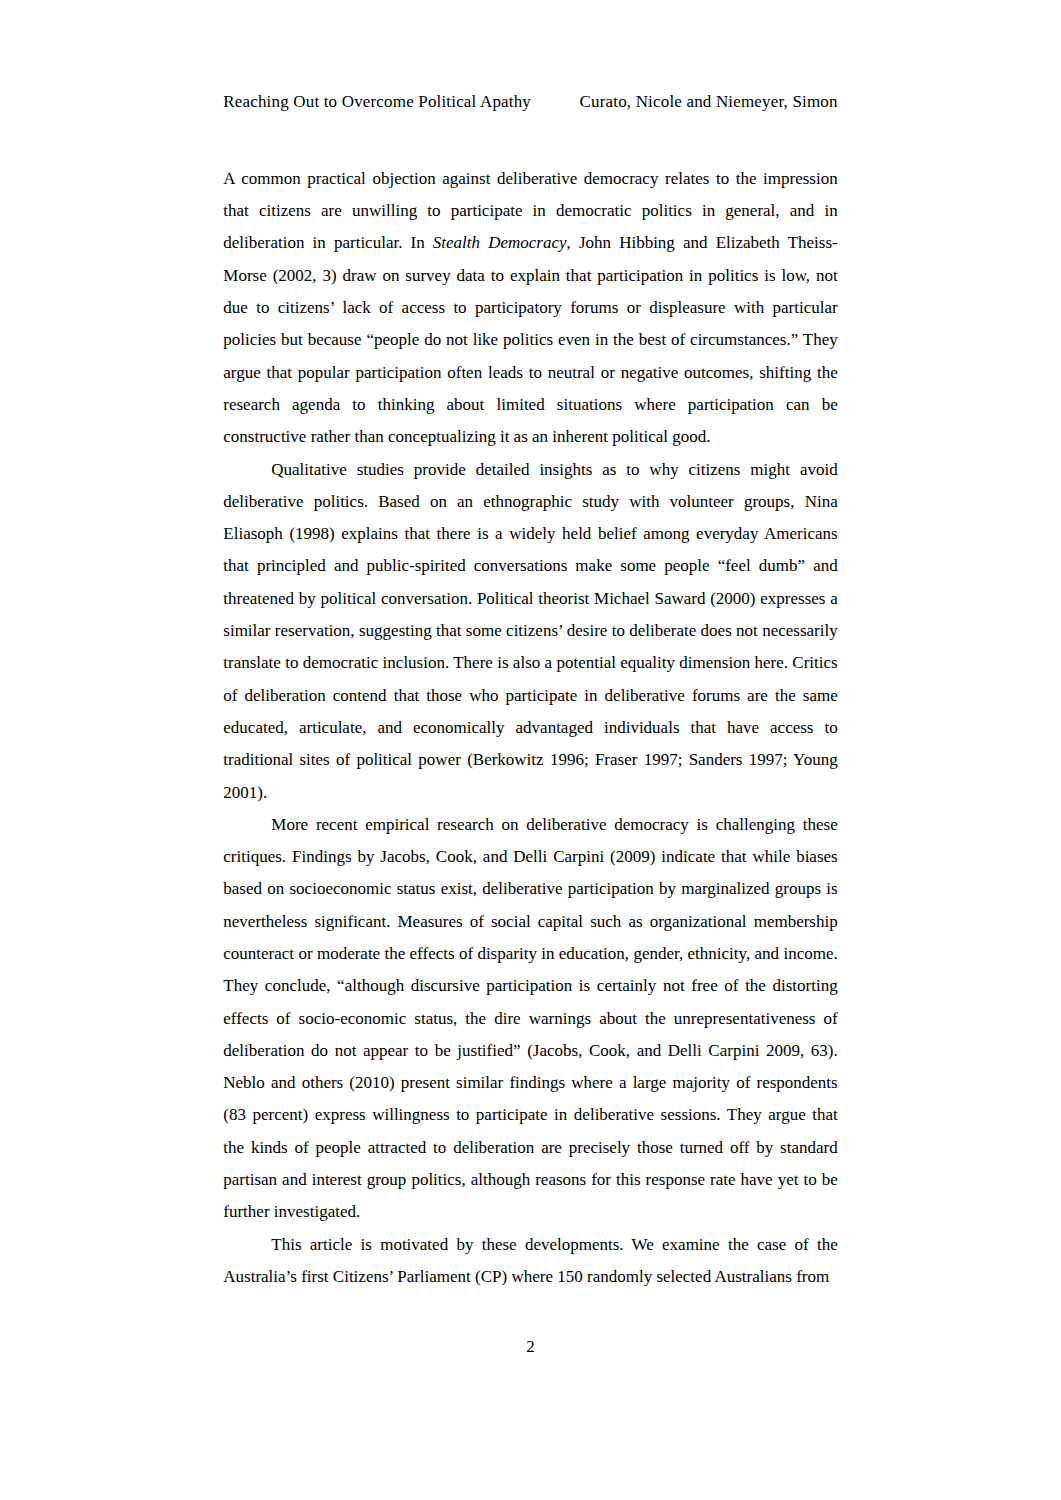Reaching Out to Overcome Political Apathy Curato, Nicole and Niemeyer, Simon
A common practical objection against deliberative democracy relates to the impression that citizens are unwilling to participate in democratic politics in general, and in deliberation in particular. In Stealth Democracy, John Hibbing and Elizabeth Theiss-Morse (2002, 3) draw on survey data to explain that participation in politics is low, not due to citizens’ lack of access to participatory forums or displeasure with particular policies but because “people do not like politics even in the best of circumstances.” They argue that popular participation often leads to neutral or negative outcomes, shifting the research agenda to thinking about limited situations where participation can be constructive rather than conceptualizing it as an inherent political good.
Qualitative studies provide detailed insights as to why citizens might avoid deliberative politics. Based on an ethnographic study with volunteer groups, Nina Eliasoph (1998) explains that there is a widely held belief among everyday Americans that principled and public-spirited conversations make some people “feel dumb” and threatened by political conversation. Political theorist Michael Saward (2000) expresses a similar reservation, suggesting that some citizens’ desire to deliberate does not necessarily translate to democratic inclusion. There is also a potential equality dimension here. Critics of deliberation contend that those who participate in deliberative forums are the same educated, articulate, and economically advantaged individuals that have access to traditional sites of political power (Berkowitz 1996; Fraser 1997; Sanders 1997; Young 2001).
More recent empirical research on deliberative democracy is challenging these critiques. Findings by Jacobs, Cook, and Delli Carpini (2009) indicate that while biases based on socioeconomic status exist, deliberative participation by marginalized groups is nevertheless significant. Measures of social capital such as organizational membership counteract or moderate the effects of disparity in education, gender, ethnicity, and income. They conclude, “although discursive participation is certainly not free of the distorting effects of socio-economic status, the dire warnings about the unrepresentativeness of deliberation do not appear to be justified” (Jacobs, Cook, and Delli Carpini 2009, 63). Neblo and others (2010) present similar findings where a large majority of respondents (83 percent) express willingness to participate in deliberative sessions. They argue that the kinds of people attracted to deliberation are precisely those turned off by standard partisan and interest group politics, although reasons for this response rate have yet to be further investigated.
This article is motivated by these developments. We examine the case of the Australia’s first Citizens’ Parliament (CP) where 150 randomly selected Australians from
2